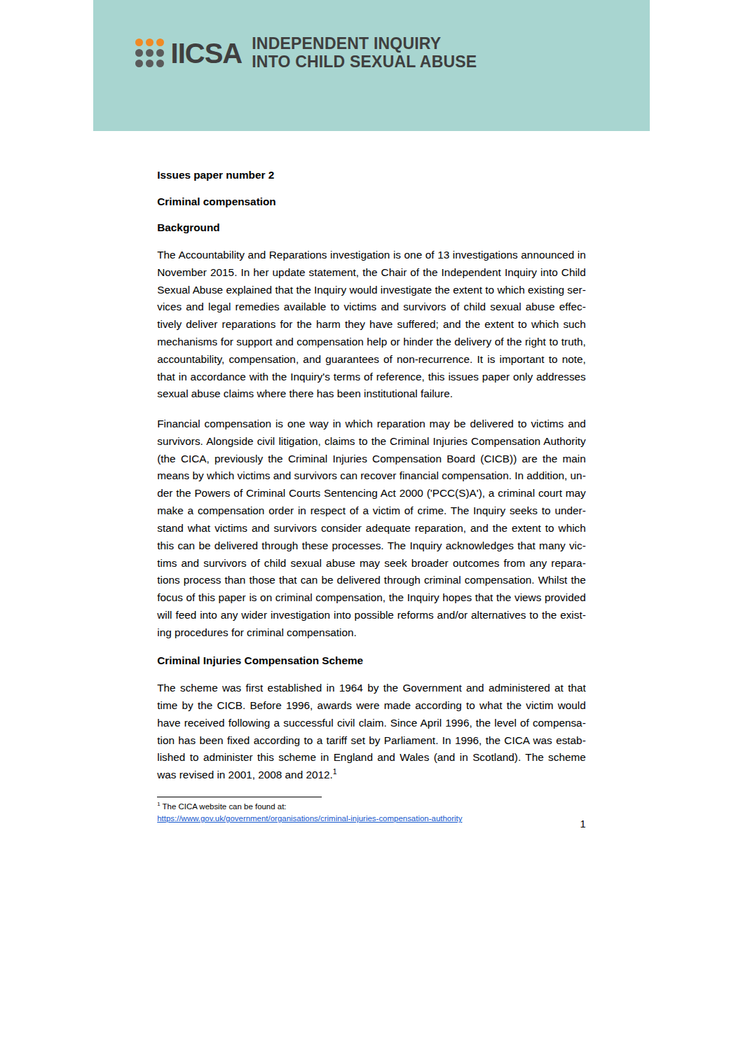IICSA
INDEPENDENT INQUIRY
INTO CHILD SEXUAL ABUSE
Issues paper number 2
Criminal compensation
Background
The Accountability and Reparations investigation is one of 13 investigations announced in November 2015. In her update statement, the Chair of the Independent Inquiry into Child Sexual Abuse explained that the Inquiry would investigate the extent to which existing services and legal remedies available to victims and survivors of child sexual abuse effectively deliver reparations for the harm they have suffered; and the extent to which such mechanisms for support and compensation help or hinder the delivery of the right to truth, accountability, compensation, and guarantees of non-recurrence. It is important to note, that in accordance with the Inquiry's terms of reference, this issues paper only addresses sexual abuse claims where there has been institutional failure.
Financial compensation is one way in which reparation may be delivered to victims and survivors. Alongside civil litigation, claims to the Criminal Injuries Compensation Authority (the CICA, previously the Criminal Injuries Compensation Board (CICB)) are the main means by which victims and survivors can recover financial compensation. In addition, under the Powers of Criminal Courts Sentencing Act 2000 ('PCC(S)A'), a criminal court may make a compensation order in respect of a victim of crime. The Inquiry seeks to understand what victims and survivors consider adequate reparation, and the extent to which this can be delivered through these processes. The Inquiry acknowledges that many victims and survivors of child sexual abuse may seek broader outcomes from any reparations process than those that can be delivered through criminal compensation. Whilst the focus of this paper is on criminal compensation, the Inquiry hopes that the views provided will feed into any wider investigation into possible reforms and/or alternatives to the existing procedures for criminal compensation.
Criminal Injuries Compensation Scheme
The scheme was first established in 1964 by the Government and administered at that time by the CICB. Before 1996, awards were made according to what the victim would have received following a successful civil claim. Since April 1996, the level of compensation has been fixed according to a tariff set by Parliament. In 1996, the CICA was established to administer this scheme in England and Wales (and in Scotland). The scheme was revised in 2001, 2008 and 2012.1
1 The CICA website can be found at:
https://www.gov.uk/government/organisations/criminal-injuries-compensation-authority
1